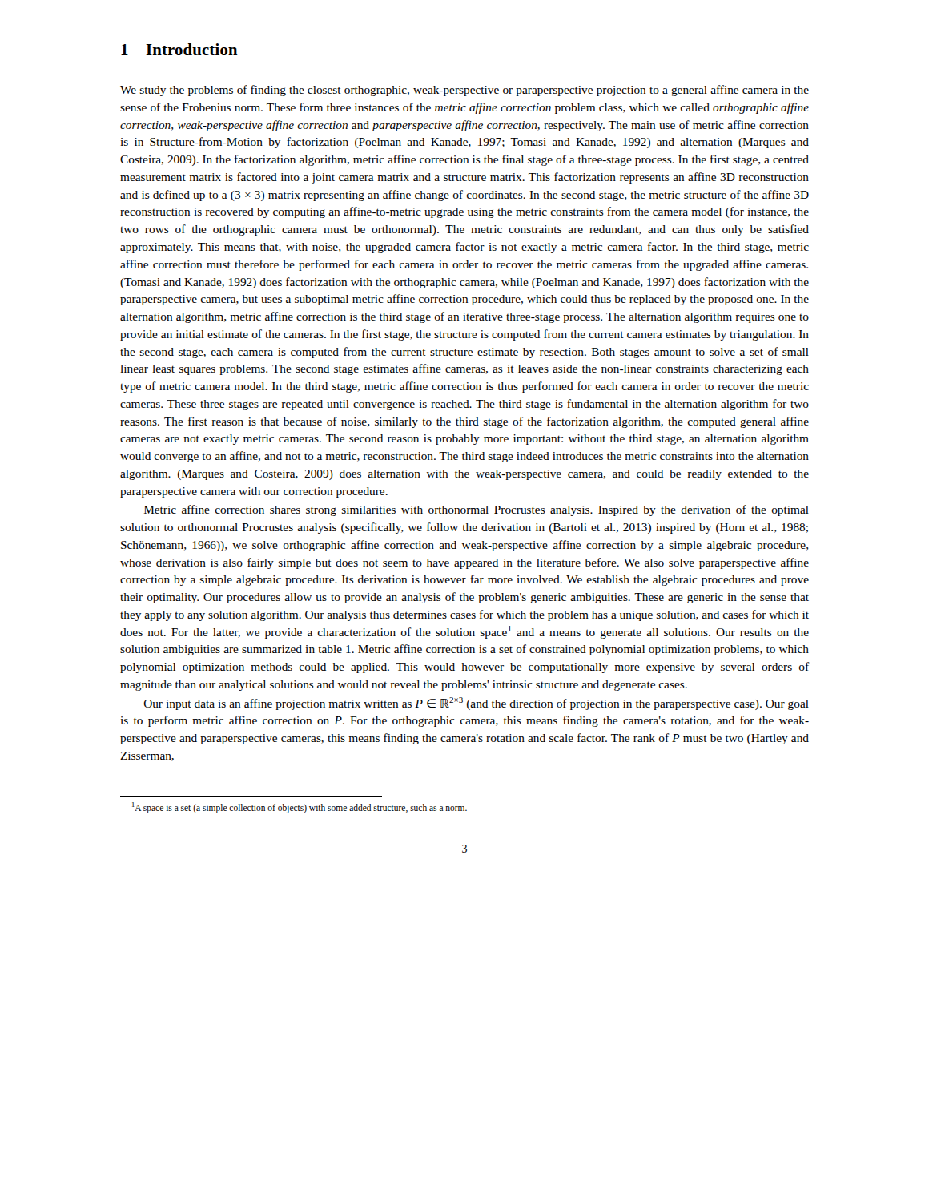1 Introduction
We study the problems of finding the closest orthographic, weak-perspective or paraperspective projection to a general affine camera in the sense of the Frobenius norm. These form three instances of the metric affine correction problem class, which we called orthographic affine correction, weak-perspective affine correction and paraperspective affine correction, respectively. The main use of metric affine correction is in Structure-from-Motion by factorization (Poelman and Kanade, 1997; Tomasi and Kanade, 1992) and alternation (Marques and Costeira, 2009). In the factorization algorithm, metric affine correction is the final stage of a three-stage process. In the first stage, a centred measurement matrix is factored into a joint camera matrix and a structure matrix. This factorization represents an affine 3D reconstruction and is defined up to a (3 × 3) matrix representing an affine change of coordinates. In the second stage, the metric structure of the affine 3D reconstruction is recovered by computing an affine-to-metric upgrade using the metric constraints from the camera model (for instance, the two rows of the orthographic camera must be orthonormal). The metric constraints are redundant, and can thus only be satisfied approximately. This means that, with noise, the upgraded camera factor is not exactly a metric camera factor. In the third stage, metric affine correction must therefore be performed for each camera in order to recover the metric cameras from the upgraded affine cameras. (Tomasi and Kanade, 1992) does factorization with the orthographic camera, while (Poelman and Kanade, 1997) does factorization with the paraperspective camera, but uses a suboptimal metric affine correction procedure, which could thus be replaced by the proposed one. In the alternation algorithm, metric affine correction is the third stage of an iterative three-stage process. The alternation algorithm requires one to provide an initial estimate of the cameras. In the first stage, the structure is computed from the current camera estimates by triangulation. In the second stage, each camera is computed from the current structure estimate by resection. Both stages amount to solve a set of small linear least squares problems. The second stage estimates affine cameras, as it leaves aside the non-linear constraints characterizing each type of metric camera model. In the third stage, metric affine correction is thus performed for each camera in order to recover the metric cameras. These three stages are repeated until convergence is reached. The third stage is fundamental in the alternation algorithm for two reasons. The first reason is that because of noise, similarly to the third stage of the factorization algorithm, the computed general affine cameras are not exactly metric cameras. The second reason is probably more important: without the third stage, an alternation algorithm would converge to an affine, and not to a metric, reconstruction. The third stage indeed introduces the metric constraints into the alternation algorithm. (Marques and Costeira, 2009) does alternation with the weak-perspective camera, and could be readily extended to the paraperspective camera with our correction procedure.
Metric affine correction shares strong similarities with orthonormal Procrustes analysis. Inspired by the derivation of the optimal solution to orthonormal Procrustes analysis (specifically, we follow the derivation in (Bartoli et al., 2013) inspired by (Horn et al., 1988; Schönemann, 1966)), we solve orthographic affine correction and weak-perspective affine correction by a simple algebraic procedure, whose derivation is also fairly simple but does not seem to have appeared in the literature before. We also solve paraperspective affine correction by a simple algebraic procedure. Its derivation is however far more involved. We establish the algebraic procedures and prove their optimality. Our procedures allow us to provide an analysis of the problem's generic ambiguities. These are generic in the sense that they apply to any solution algorithm. Our analysis thus determines cases for which the problem has a unique solution, and cases for which it does not. For the latter, we provide a characterization of the solution space1 and a means to generate all solutions. Our results on the solution ambiguities are summarized in table 1. Metric affine correction is a set of constrained polynomial optimization problems, to which polynomial optimization methods could be applied. This would however be computationally more expensive by several orders of magnitude than our analytical solutions and would not reveal the problems' intrinsic structure and degenerate cases.
Our input data is an affine projection matrix written as P ∈ ℝ2×3 (and the direction of projection in the paraperspective case). Our goal is to perform metric affine correction on P. For the orthographic camera, this means finding the camera's rotation, and for the weak-perspective and paraperspective cameras, this means finding the camera's rotation and scale factor. The rank of P must be two (Hartley and Zisserman,
1A space is a set (a simple collection of objects) with some added structure, such as a norm.
3